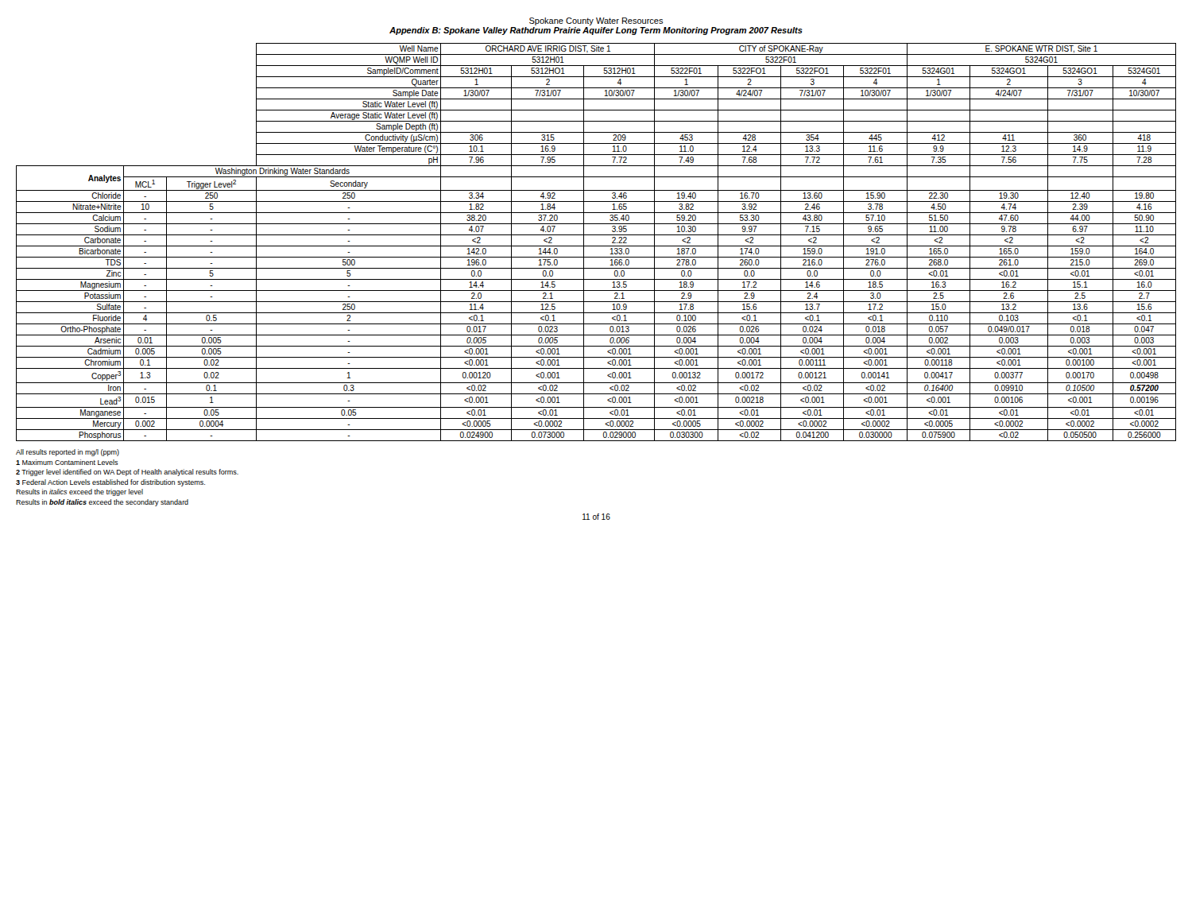Spokane County Water Resources
Appendix B: Spokane Valley Rathdrum Prairie Aquifer Long Term Monitoring Program 2007 Results
| | Well Name | ORCHARD AVE IRRIG DIST, Site 1 | CITY of SPOKANE-Ray | E. SPOKANE WTR DIST, Site 1 |
| | WQMP Well ID | 5312H01 | 5322F01 | 5324G01 |
| | SampleID/Comment | 5312H01 | 5312HO1 | 5312H01 | 5322F01 | 5322FO1 | 5322FO1 | 5322F01 | 5324G01 | 5324GO1 | 5324GO1 | 5324G01 |
| | Quarter | 1 | 2 | 4 | 1 | 2 | 3 | 4 | 1 | 2 | 3 | 4 |
| | Sample Date | 1/30/07 | 7/31/07 | 10/30/07 | 1/30/07 | 4/24/07 | 7/31/07 | 10/30/07 | 1/30/07 | 4/24/07 | 7/31/07 | 10/30/07 |
| | Static Water Level (ft) | | | | | | | | | | | |
| | Average Static Water Level (ft) | | | | | | | | | | | |
| | Sample Depth (ft) | | | | | | | | | | | |
| | Conductivity (µS/cm) | 306 | 315 | 209 | 453 | 428 | 354 | 445 | 412 | 411 | 360 | 418 |
| | Water Temperature (C°) | 10.1 | 16.9 | 11.0 | 11.0 | 12.4 | 13.3 | 11.6 | 9.9 | 12.3 | 14.9 | 11.9 |
| | pH | 7.96 | 7.95 | 7.72 | 7.49 | 7.68 | 7.72 | 7.61 | 7.35 | 7.56 | 7.75 | 7.28 |
| Analytes | Washington Drinking Water Standards | | | | | | | | | | | |
| MCL 1 | Trigger Level 2 | Secondary | | | | | | | | | | | |
| Chloride | - | 250 | 250 | 3.34 | 4.92 | 3.46 | 19.40 | 16.70 | 13.60 | 15.90 | 22.30 | 19.30 | 12.40 | 19.80 |
| Nitrate+Nitrite | 10 | 5 | - | 1.82 | 1.84 | 1.65 | 3.82 | 3.92 | 2.46 | 3.78 | 4.50 | 4.74 | 2.39 | 4.16 |
| Calcium | - | - | - | 38.20 | 37.20 | 35.40 | 59.20 | 53.30 | 43.80 | 57.10 | 51.50 | 47.60 | 44.00 | 50.90 |
| Sodium | - | - | - | 4.07 | 4.07 | 3.95 | 10.30 | 9.97 | 7.15 | 9.65 | 11.00 | 9.78 | 6.97 | 11.10 |
| Carbonate | - | - | - | <2 | <2 | 2.22 | <2 | <2 | <2 | <2 | <2 | <2 | <2 | <2 |
| Bicarbonate | - | - | - | 142.0 | 144.0 | 133.0 | 187.0 | 174.0 | 159.0 | 191.0 | 165.0 | 165.0 | 159.0 | 164.0 |
| TDS | - | - | 500 | 196.0 | 175.0 | 166.0 | 278.0 | 260.0 | 216.0 | 276.0 | 268.0 | 261.0 | 215.0 | 269.0 |
| Zinc | - | 5 | 5 | 0.0 | 0.0 | 0.0 | 0.0 | 0.0 | 0.0 | 0.0 | <0.01 | <0.01 | <0.01 | <0.01 |
| Magnesium | - | - | - | 14.4 | 14.5 | 13.5 | 18.9 | 17.2 | 14.6 | 18.5 | 16.3 | 16.2 | 15.1 | 16.0 |
| Potassium | - | - | - | 2.0 | 2.1 | 2.1 | 2.9 | 2.9 | 2.4 | 3.0 | 2.5 | 2.6 | 2.5 | 2.7 |
| Sulfate | - | | 250 | 11.4 | 12.5 | 10.9 | 17.8 | 15.6 | 13.7 | 17.2 | 15.0 | 13.2 | 13.6 | 15.6 |
| Fluoride | 4 | 0.5 | 2 | <0.1 | <0.1 | <0.1 | 0.100 | <0.1 | <0.1 | <0.1 | 0.110 | 0.103 | <0.1 | <0.1 |
| Ortho-Phosphate | - | - | - | 0.017 | 0.023 | 0.013 | 0.026 | 0.026 | 0.024 | 0.018 | 0.057 | 0.049/0.017 | 0.018 | 0.047 |
| Arsenic | 0.01 | 0.005 | - | 0.005 | 0.005 | 0.006 | 0.004 | 0.004 | 0.004 | 0.004 | 0.002 | 0.003 | 0.003 | 0.003 |
| Cadmium | 0.005 | 0.005 | - | <0.001 | <0.001 | <0.001 | <0.001 | <0.001 | <0.001 | <0.001 | <0.001 | <0.001 | <0.001 | <0.001 |
| Chromium | 0.1 | 0.02 | - | <0.001 | <0.001 | <0.001 | <0.001 | <0.001 | 0.00111 | <0.001 | 0.00118 | <0.001 | 0.00100 | <0.001 |
| Copper 3 | 1.3 | 0.02 | 1 | 0.00120 | <0.001 | <0.001 | 0.00132 | 0.00172 | 0.00121 | 0.00141 | 0.00417 | 0.00377 | 0.00170 | 0.00498 |
| Iron | - | 0.1 | 0.3 | <0.02 | <0.02 | <0.02 | <0.02 | <0.02 | <0.02 | <0.02 | 0.16400 | 0.09910 | 0.10500 | 0.57200 |
| Lead 3 | 0.015 | 1 | - | <0.001 | <0.001 | <0.001 | <0.001 | 0.00218 | <0.001 | <0.001 | <0.001 | 0.00106 | <0.001 | 0.00196 |
| Manganese | - | 0.05 | 0.05 | <0.01 | <0.01 | <0.01 | <0.01 | <0.01 | <0.01 | <0.01 | <0.01 | <0.01 | <0.01 | <0.01 |
| Mercury | 0.002 | 0.0004 | - | <0.0005 | <0.0002 | <0.0002 | <0.0005 | <0.0002 | <0.0002 | <0.0002 | <0.0005 | <0.0002 | <0.0002 | <0.0002 |
| Phosphorus | - | - | - | 0.024900 | 0.073000 | 0.029000 | 0.030300 | <0.02 | 0.041200 | 0.030000 | 0.075900 | <0.02 | 0.050500 | 0.256000 |
All results reported in mg/l (ppm)
1 Maximum Contaminent Levels
2 Trigger level identified on WA Dept of Health analytical results forms.
3 Federal Action Levels established for distribution systems.
Results in italics exceed the trigger level
Results in bold italics exceed the secondary standard
11 of 16